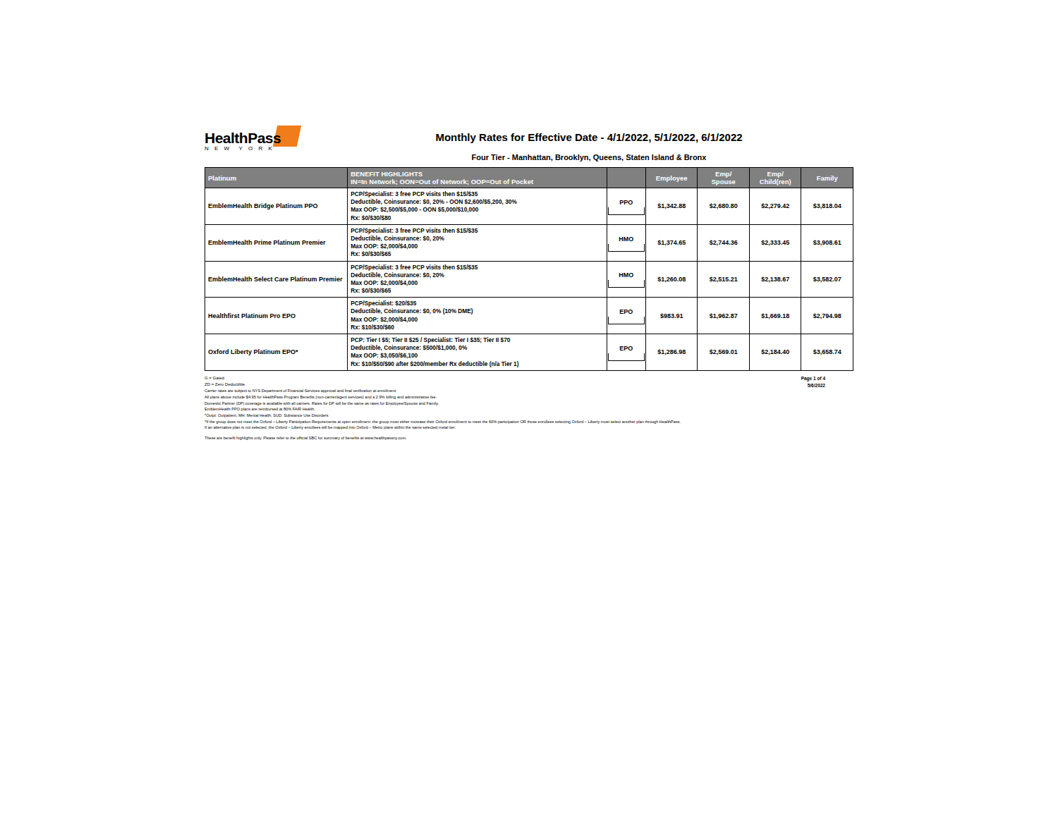HealthPass
N E W Y O R K
Monthly Rates for Effective Date - 4/1/2022, 5/1/2022, 6/1/2022
Four Tier - Manhattan, Brooklyn, Queens, Staten Island & Bronx
| Platinum | BENEFIT HIGHLIGHTS IN=In Network; OON=Out of Network; OOP=Out of Pocket | | Employee | Emp/ Spouse | Emp/ Child(ren) | Family |
| --- | --- | --- | --- | --- | --- | --- |
| EmblemHealth Bridge Platinum PPO | PCP/Specialist: 3 free PCP visits then $15/$35 Deductible, Coinsurance: $0, 20% - OON $2,600/$5,200, 30% Max OOP: $2,500/$5,000 - OON $5,000/$10,000 Rx: $0/$30/$80 | PPO | $1,342.88 | $2,680.80 | $2,279.42 | $3,818.04 |
| EmblemHealth Prime Platinum Premier | PCP/Specialist: 3 free PCP visits then $15/$35 Deductible, Coinsurance: $0, 20% Max OOP: $2,000/$4,000 Rx: $0/$30/$65 | HMO | $1,374.65 | $2,744.36 | $2,333.45 | $3,908.61 |
| EmblemHealth Select Care Platinum Premier | PCP/Specialist: 3 free PCP visits then $15/$35 Deductible, Coinsurance: $0, 20% Max OOP: $2,000/$4,000 Rx: $0/$30/$65 | HMO | $1,260.08 | $2,515.21 | $2,138.67 | $3,582.07 |
| Healthfirst Platinum Pro EPO | PCP/Specialist: $20/$35 Deductible, Coinsurance: $0, 0% (10% DME) Max OOP: $2,000/$4,000 Rx: $10/$30/$60 | EPO | $983.91 | $1,962.87 | $1,669.18 | $2,794.98 |
| Oxford Liberty Platinum EPO* | PCP: Tier I $5; Tier II $25 / Specialist: Tier I $35; Tier II $70 Deductible, Coinsurance: $500/$1,000, 0% Max OOP: $3,050/$6,100 Rx: $10/$50/$90 after $200/member Rx deductible (n/a Tier 1) | EPO | $1,286.98 | $2,569.01 | $2,184.40 | $3,658.74 |
Page 1 of 4
5/6/2022
G = Gated
ZD = Zero Deductible
Carrier rates are subject to NYS Department of Financial Services approval and final verification at enrollment.
All plans above include $4.95 for HealthPass Program Benefits (non-carrier/agent services) and a 2.9% billing and administrative fee.
Domestic Partner (DP) coverage is available with all carriers. Rates for DP will be the same as rates for Employee/Spouse and Family.
EmblemHealth PPO plans are reimbursed at 80% FAIR Health.
*Outpt: Outpatient, MH: Mental Health, SUD: Substance Use Disorders
*If the group does not meet the Oxford – Liberty Participation Requirements at open enrollment: the group must either increase their Oxford enrollment to meet the 60% participation OR those enrollees selecting Oxford – Liberty must select another plan through HealthPass.
If an alternative plan is not selected, the Oxford – Liberty enrollees will be mapped into Oxford – Metro plans within the same selected metal tier.
These are benefit highlights only. Please refer to the official SBC for summary of benefits at www.healthpassny.com.